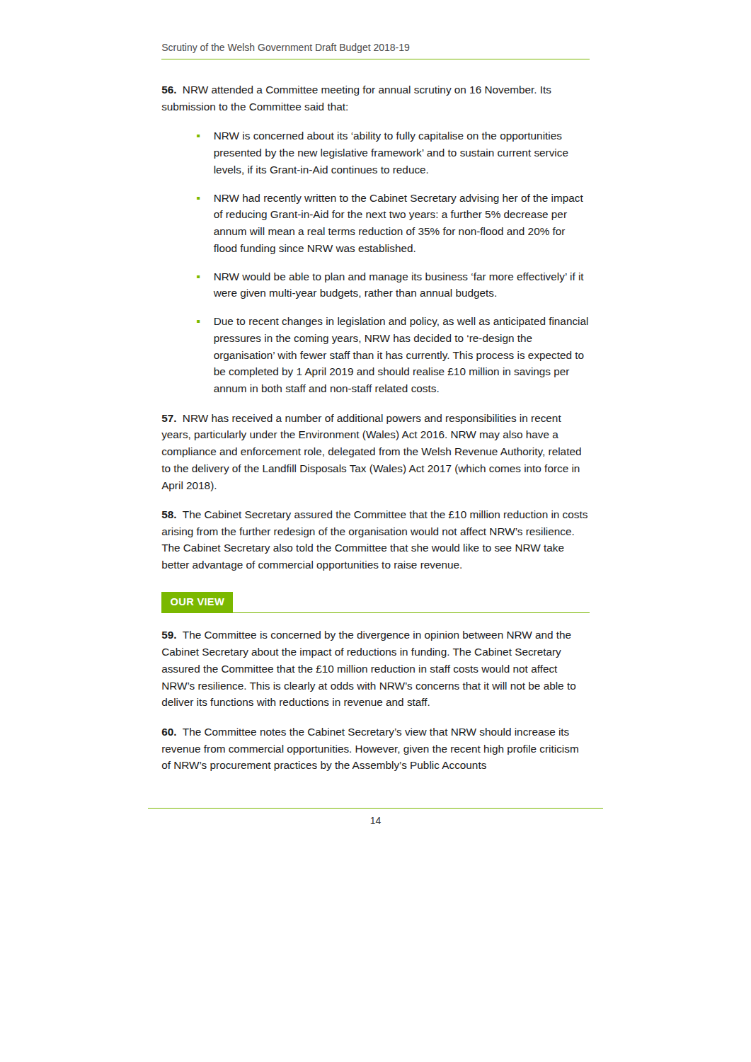Scrutiny of the Welsh Government Draft Budget 2018-19
56. NRW attended a Committee meeting for annual scrutiny on 16 November. Its submission to the Committee said that:
NRW is concerned about its ‘ability to fully capitalise on the opportunities presented by the new legislative framework’ and to sustain current service levels, if its Grant-in-Aid continues to reduce.
NRW had recently written to the Cabinet Secretary advising her of the impact of reducing Grant-in-Aid for the next two years: a further 5% decrease per annum will mean a real terms reduction of 35% for non-flood and 20% for flood funding since NRW was established.
NRW would be able to plan and manage its business ‘far more effectively’ if it were given multi-year budgets, rather than annual budgets.
Due to recent changes in legislation and policy, as well as anticipated financial pressures in the coming years, NRW has decided to ‘re-design the organisation’ with fewer staff than it has currently. This process is expected to be completed by 1 April 2019 and should realise £10 million in savings per annum in both staff and non-staff related costs.
57. NRW has received a number of additional powers and responsibilities in recent years, particularly under the Environment (Wales) Act 2016. NRW may also have a compliance and enforcement role, delegated from the Welsh Revenue Authority, related to the delivery of the Landfill Disposals Tax (Wales) Act 2017 (which comes into force in April 2018).
58. The Cabinet Secretary assured the Committee that the £10 million reduction in costs arising from the further redesign of the organisation would not affect NRW’s resilience. The Cabinet Secretary also told the Committee that she would like to see NRW take better advantage of commercial opportunities to raise revenue.
OUR VIEW
59. The Committee is concerned by the divergence in opinion between NRW and the Cabinet Secretary about the impact of reductions in funding. The Cabinet Secretary assured the Committee that the £10 million reduction in staff costs would not affect NRW’s resilience. This is clearly at odds with NRW’s concerns that it will not be able to deliver its functions with reductions in revenue and staff.
60. The Committee notes the Cabinet Secretary’s view that NRW should increase its revenue from commercial opportunities. However, given the recent high profile criticism of NRW’s procurement practices by the Assembly’s Public Accounts
14